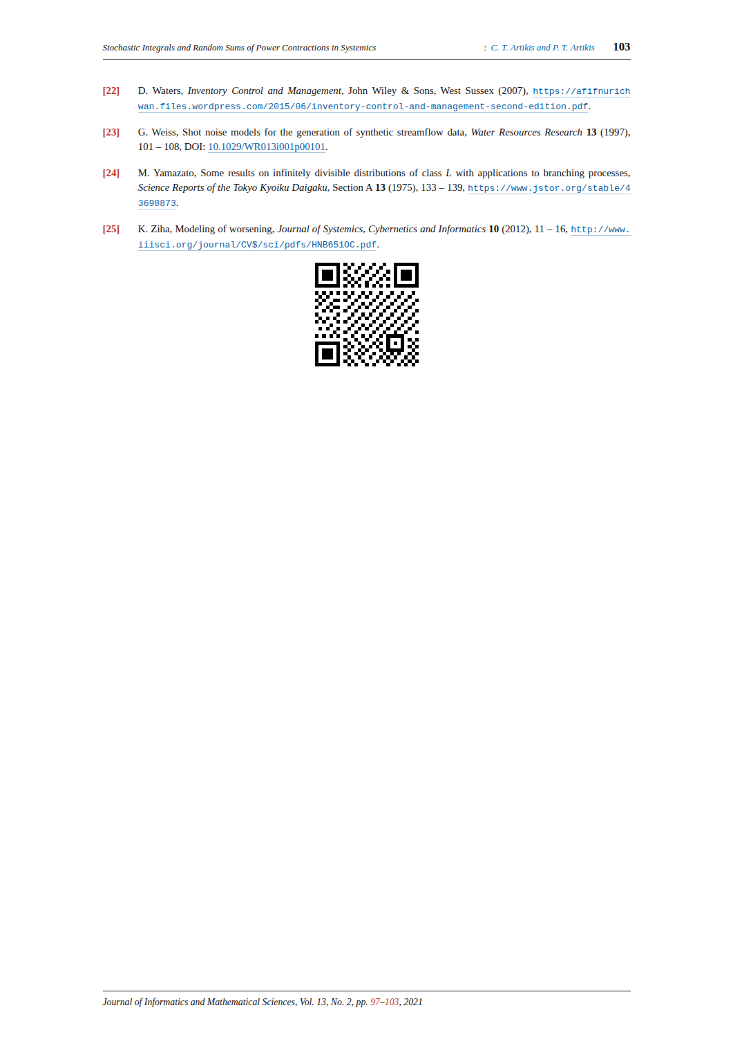Stochastic Integrals and Random Sums of Power Contractions in Systemics: C. T. Artikis and P. T. Artikis 103
[22] D. Waters, Inventory Control and Management, John Wiley & Sons, West Sussex (2007), https://afifnurichwan.files.wordpress.com/2015/06/inventory-control-and-management-second-edition.pdf.
[23] G. Weiss, Shot noise models for the generation of synthetic streamflow data, Water Resources Research 13 (1997), 101 – 108, DOI: 10.1029/WR013i001p00101.
[24] M. Yamazato, Some results on infinitely divisible distributions of class L with applications to branching processes, Science Reports of the Tokyo Kyoiku Daigaku, Section A 13 (1975), 133 – 139, https://www.jstor.org/stable/43698873.
[25] K. Ziha, Modeling of worsening, Journal of Systemics, Cybernetics and Informatics 10 (2012), 11 – 16, http://www.iiisci.org/journal/CV$/sci/pdfs/HNB651OC.pdf.
Journal of Informatics and Mathematical Sciences, Vol. 13, No. 2, pp. 97–103, 2021